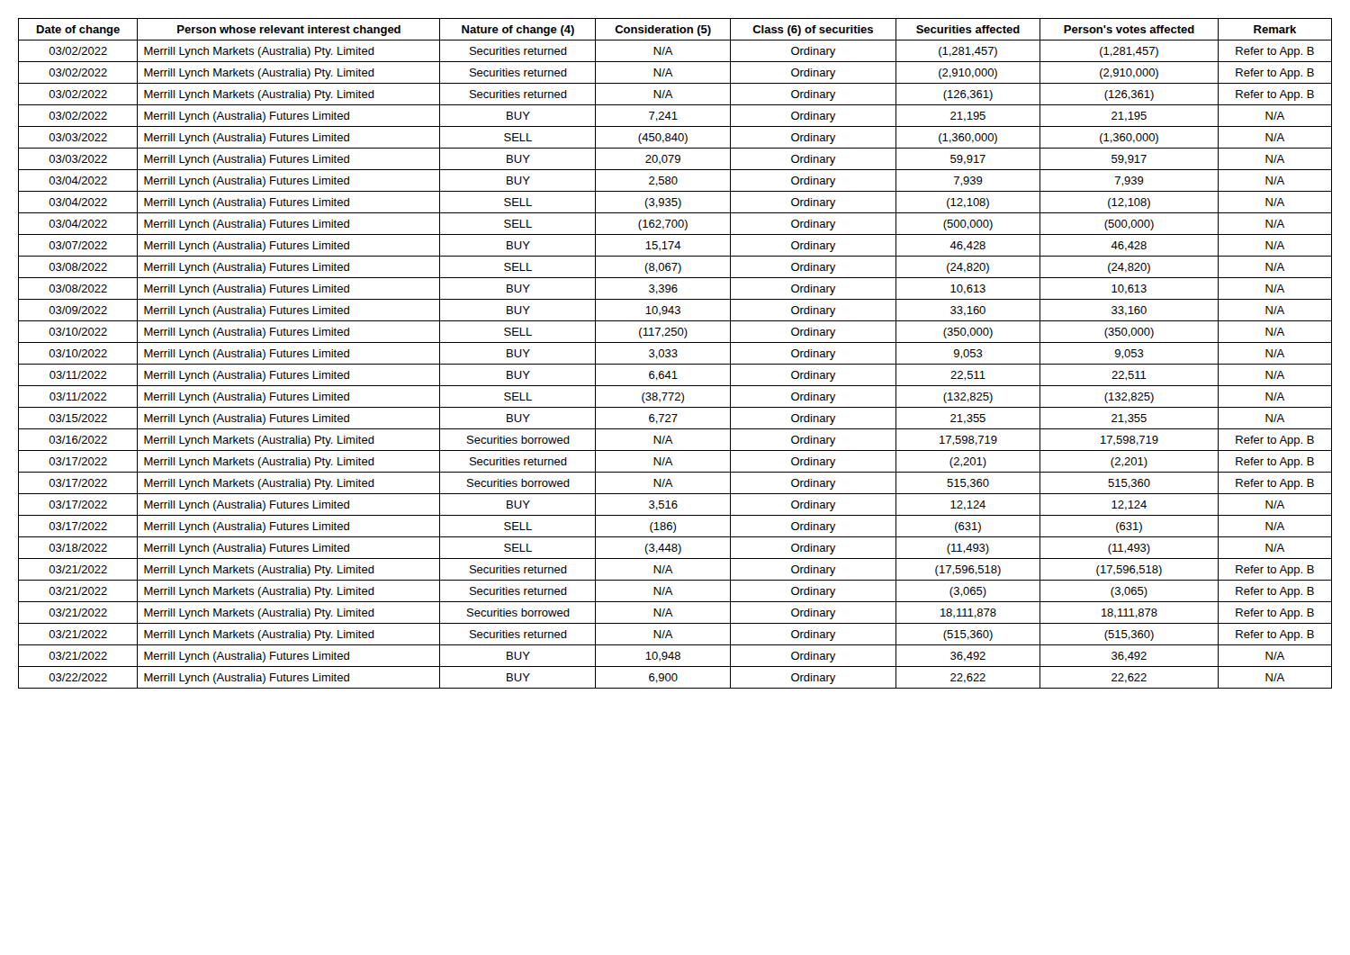| Date of change | Person whose relevant interest changed | Nature of change (4) | Consideration (5) | Class (6) of securities | Securities affected | Person's votes affected | Remark |
| --- | --- | --- | --- | --- | --- | --- | --- |
| 03/02/2022 | Merrill Lynch Markets (Australia) Pty. Limited | Securities returned | N/A | Ordinary | (1,281,457) | (1,281,457) | Refer to App. B |
| 03/02/2022 | Merrill Lynch Markets (Australia) Pty. Limited | Securities returned | N/A | Ordinary | (2,910,000) | (2,910,000) | Refer to App. B |
| 03/02/2022 | Merrill Lynch Markets (Australia) Pty. Limited | Securities returned | N/A | Ordinary | (126,361) | (126,361) | Refer to App. B |
| 03/02/2022 | Merrill Lynch (Australia) Futures Limited | BUY | 7,241 | Ordinary | 21,195 | 21,195 | N/A |
| 03/03/2022 | Merrill Lynch (Australia) Futures Limited | SELL | (450,840) | Ordinary | (1,360,000) | (1,360,000) | N/A |
| 03/03/2022 | Merrill Lynch (Australia) Futures Limited | BUY | 20,079 | Ordinary | 59,917 | 59,917 | N/A |
| 03/04/2022 | Merrill Lynch (Australia) Futures Limited | BUY | 2,580 | Ordinary | 7,939 | 7,939 | N/A |
| 03/04/2022 | Merrill Lynch (Australia) Futures Limited | SELL | (3,935) | Ordinary | (12,108) | (12,108) | N/A |
| 03/04/2022 | Merrill Lynch (Australia) Futures Limited | SELL | (162,700) | Ordinary | (500,000) | (500,000) | N/A |
| 03/07/2022 | Merrill Lynch (Australia) Futures Limited | BUY | 15,174 | Ordinary | 46,428 | 46,428 | N/A |
| 03/08/2022 | Merrill Lynch (Australia) Futures Limited | SELL | (8,067) | Ordinary | (24,820) | (24,820) | N/A |
| 03/08/2022 | Merrill Lynch (Australia) Futures Limited | BUY | 3,396 | Ordinary | 10,613 | 10,613 | N/A |
| 03/09/2022 | Merrill Lynch (Australia) Futures Limited | BUY | 10,943 | Ordinary | 33,160 | 33,160 | N/A |
| 03/10/2022 | Merrill Lynch (Australia) Futures Limited | SELL | (117,250) | Ordinary | (350,000) | (350,000) | N/A |
| 03/10/2022 | Merrill Lynch (Australia) Futures Limited | BUY | 3,033 | Ordinary | 9,053 | 9,053 | N/A |
| 03/11/2022 | Merrill Lynch (Australia) Futures Limited | BUY | 6,641 | Ordinary | 22,511 | 22,511 | N/A |
| 03/11/2022 | Merrill Lynch (Australia) Futures Limited | SELL | (38,772) | Ordinary | (132,825) | (132,825) | N/A |
| 03/15/2022 | Merrill Lynch (Australia) Futures Limited | BUY | 6,727 | Ordinary | 21,355 | 21,355 | N/A |
| 03/16/2022 | Merrill Lynch Markets (Australia) Pty. Limited | Securities borrowed | N/A | Ordinary | 17,598,719 | 17,598,719 | Refer to App. B |
| 03/17/2022 | Merrill Lynch Markets (Australia) Pty. Limited | Securities returned | N/A | Ordinary | (2,201) | (2,201) | Refer to App. B |
| 03/17/2022 | Merrill Lynch Markets (Australia) Pty. Limited | Securities borrowed | N/A | Ordinary | 515,360 | 515,360 | Refer to App. B |
| 03/17/2022 | Merrill Lynch (Australia) Futures Limited | BUY | 3,516 | Ordinary | 12,124 | 12,124 | N/A |
| 03/17/2022 | Merrill Lynch (Australia) Futures Limited | SELL | (186) | Ordinary | (631) | (631) | N/A |
| 03/18/2022 | Merrill Lynch (Australia) Futures Limited | SELL | (3,448) | Ordinary | (11,493) | (11,493) | N/A |
| 03/21/2022 | Merrill Lynch Markets (Australia) Pty. Limited | Securities returned | N/A | Ordinary | (17,596,518) | (17,596,518) | Refer to App. B |
| 03/21/2022 | Merrill Lynch Markets (Australia) Pty. Limited | Securities returned | N/A | Ordinary | (3,065) | (3,065) | Refer to App. B |
| 03/21/2022 | Merrill Lynch Markets (Australia) Pty. Limited | Securities borrowed | N/A | Ordinary | 18,111,878 | 18,111,878 | Refer to App. B |
| 03/21/2022 | Merrill Lynch Markets (Australia) Pty. Limited | Securities returned | N/A | Ordinary | (515,360) | (515,360) | Refer to App. B |
| 03/21/2022 | Merrill Lynch (Australia) Futures Limited | BUY | 10,948 | Ordinary | 36,492 | 36,492 | N/A |
| 03/22/2022 | Merrill Lynch (Australia) Futures Limited | BUY | 6,900 | Ordinary | 22,622 | 22,622 | N/A |